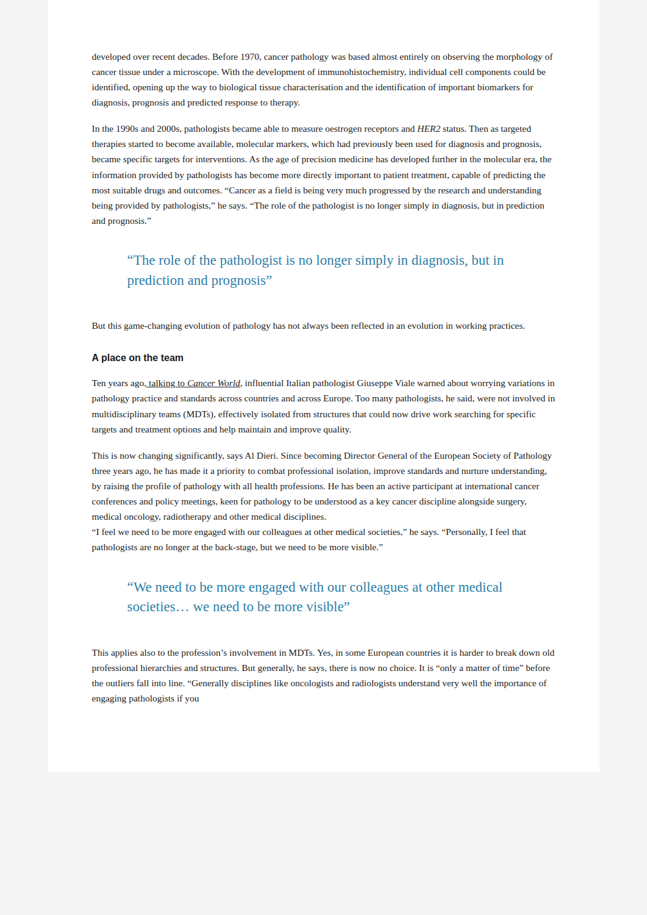developed over recent decades. Before 1970, cancer pathology was based almost entirely on observing the morphology of cancer tissue under a microscope. With the development of immunohistochemistry, individual cell components could be identified, opening up the way to biological tissue characterisation and the identification of important biomarkers for diagnosis, prognosis and predicted response to therapy.
In the 1990s and 2000s, pathologists became able to measure oestrogen receptors and HER2 status. Then as targeted therapies started to become available, molecular markers, which had previously been used for diagnosis and prognosis, became specific targets for interventions. As the age of precision medicine has developed further in the molecular era, the information provided by pathologists has become more directly important to patient treatment, capable of predicting the most suitable drugs and outcomes. “Cancer as a field is being very much progressed by the research and understanding being provided by pathologists,” he says. “The role of the pathologist is no longer simply in diagnosis, but in prediction and prognosis.”
“The role of the pathologist is no longer simply in diagnosis, but in prediction and prognosis”
But this game-changing evolution of pathology has not always been reflected in an evolution in working practices.
A place on the team
Ten years ago, talking to Cancer World, influential Italian pathologist Giuseppe Viale warned about worrying variations in pathology practice and standards across countries and across Europe. Too many pathologists, he said, were not involved in multidisciplinary teams (MDTs), effectively isolated from structures that could now drive work searching for specific targets and treatment options and help maintain and improve quality.
This is now changing significantly, says Al Dieri. Since becoming Director General of the European Society of Pathology three years ago, he has made it a priority to combat professional isolation, improve standards and nurture understanding, by raising the profile of pathology with all health professions. He has been an active participant at international cancer conferences and policy meetings, keen for pathology to be understood as a key cancer discipline alongside surgery, medical oncology, radiotherapy and other medical disciplines.
“I feel we need to be more engaged with our colleagues at other medical societies,” he says. “Personally, I feel that pathologists are no longer at the back-stage, but we need to be more visible.”
“We need to be more engaged with our colleagues at other medical societies… we need to be more visible”
This applies also to the profession’s involvement in MDTs. Yes, in some European countries it is harder to break down old professional hierarchies and structures. But generally, he says, there is now no choice. It is “only a matter of time” before the outliers fall into line. “Generally disciplines like oncologists and radiologists understand very well the importance of engaging pathologists if you